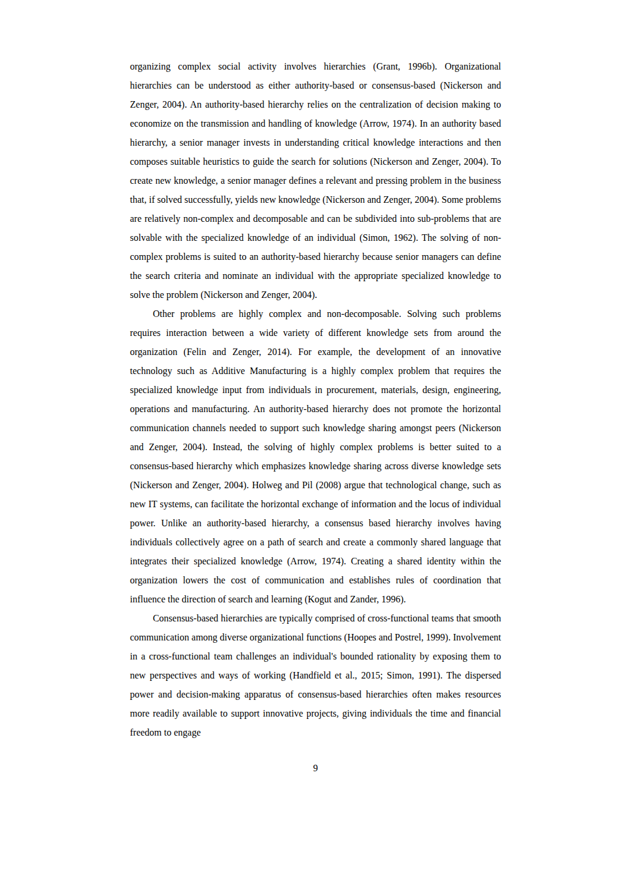organizing complex social activity involves hierarchies (Grant, 1996b). Organizational hierarchies can be understood as either authority-based or consensus-based (Nickerson and Zenger, 2004). An authority-based hierarchy relies on the centralization of decision making to economize on the transmission and handling of knowledge (Arrow, 1974). In an authority based hierarchy, a senior manager invests in understanding critical knowledge interactions and then composes suitable heuristics to guide the search for solutions (Nickerson and Zenger, 2004). To create new knowledge, a senior manager defines a relevant and pressing problem in the business that, if solved successfully, yields new knowledge (Nickerson and Zenger, 2004). Some problems are relatively non-complex and decomposable and can be subdivided into sub-problems that are solvable with the specialized knowledge of an individual (Simon, 1962). The solving of non-complex problems is suited to an authority-based hierarchy because senior managers can define the search criteria and nominate an individual with the appropriate specialized knowledge to solve the problem (Nickerson and Zenger, 2004).
Other problems are highly complex and non-decomposable. Solving such problems requires interaction between a wide variety of different knowledge sets from around the organization (Felin and Zenger, 2014). For example, the development of an innovative technology such as Additive Manufacturing is a highly complex problem that requires the specialized knowledge input from individuals in procurement, materials, design, engineering, operations and manufacturing. An authority-based hierarchy does not promote the horizontal communication channels needed to support such knowledge sharing amongst peers (Nickerson and Zenger, 2004). Instead, the solving of highly complex problems is better suited to a consensus-based hierarchy which emphasizes knowledge sharing across diverse knowledge sets (Nickerson and Zenger, 2004). Holweg and Pil (2008) argue that technological change, such as new IT systems, can facilitate the horizontal exchange of information and the locus of individual power. Unlike an authority-based hierarchy, a consensus based hierarchy involves having individuals collectively agree on a path of search and create a commonly shared language that integrates their specialized knowledge (Arrow, 1974). Creating a shared identity within the organization lowers the cost of communication and establishes rules of coordination that influence the direction of search and learning (Kogut and Zander, 1996).
Consensus-based hierarchies are typically comprised of cross-functional teams that smooth communication among diverse organizational functions (Hoopes and Postrel, 1999). Involvement in a cross-functional team challenges an individual's bounded rationality by exposing them to new perspectives and ways of working (Handfield et al., 2015; Simon, 1991). The dispersed power and decision-making apparatus of consensus-based hierarchies often makes resources more readily available to support innovative projects, giving individuals the time and financial freedom to engage
9